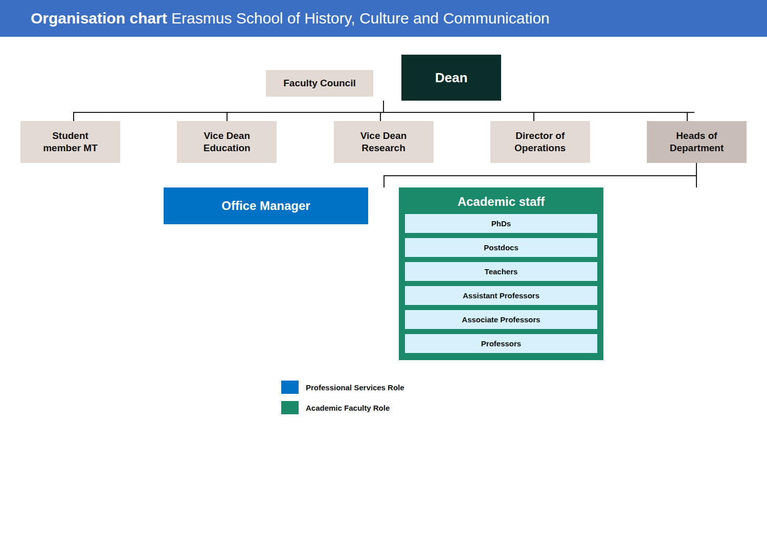Organisation chart Erasmus School of History, Culture and Communication
Faculty Council
Dean
Student
member MT
Vice Dean
Education
Vice Dean
Research
Director of
Operations
Heads of
Department
Office Manager
Academic staff
PhDs
Postdocs
Teachers
Assistant Professors
Associate Professors
Professors
Professional Services Role
Academic Faculty Role